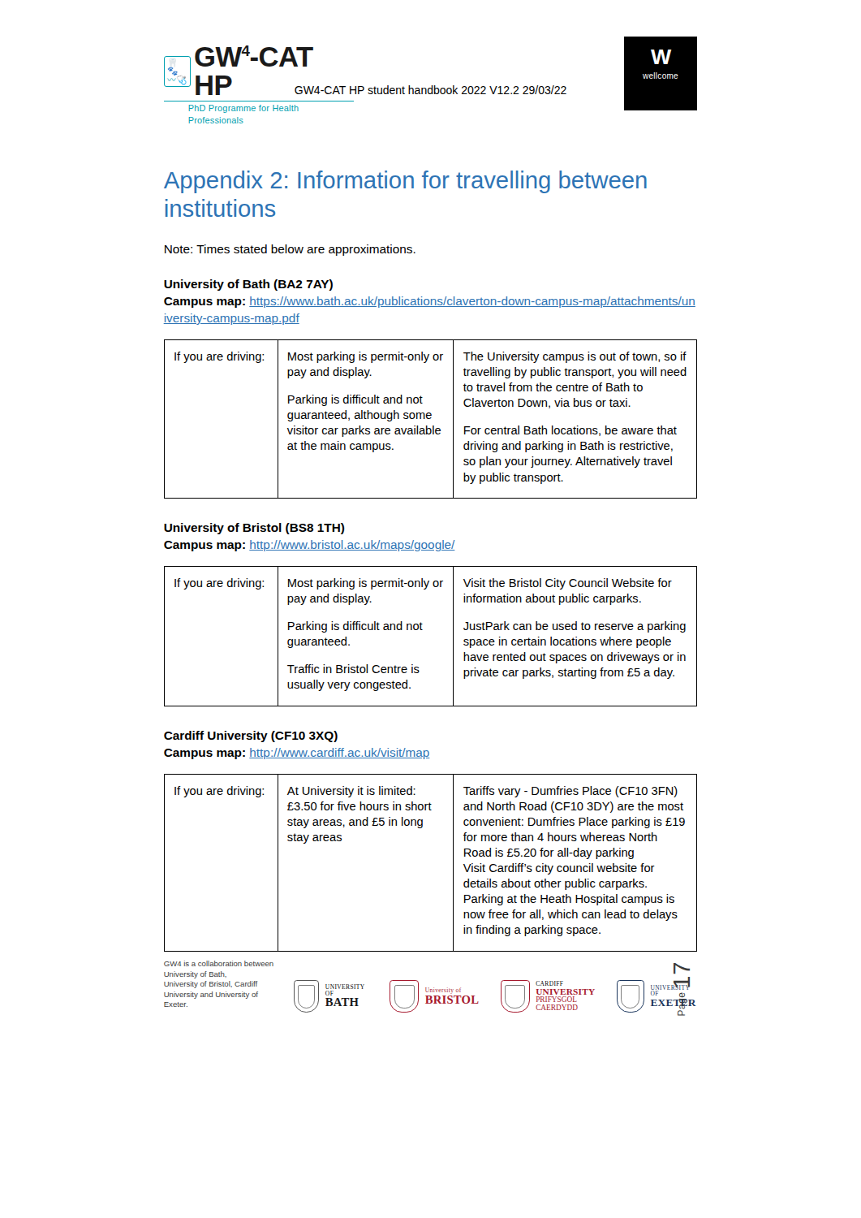🦷🐾
〰🩺 GW4-CAT HP
PhD Programme for Health Professionals
W wellcome
GW4-CAT HP student handbook 2022 V12.2 29/03/22
Appendix 2: Information for travelling between institutions
Note: Times stated below are approximations.
University of Bath (BA2 7AY)
Campus map: https://www.bath.ac.uk/publications/claverton-down-campus-map/attachments/university-campus-map.pdf
| If you are driving: | Most parking is permit-only or pay and display. Parking is difficult and not guaranteed, although some visitor car parks are available at the main campus. | The University campus is out of town, so if travelling by public transport, you will need to travel from the centre of Bath to Claverton Down, via bus or taxi. For central Bath locations, be aware that driving and parking in Bath is restrictive, so plan your journey. Alternatively travel by public transport. |
University of Bristol (BS8 1TH)
Campus map: http://www.bristol.ac.uk/maps/google/
| If you are driving: | Most parking is permit-only or pay and display. Parking is difficult and not guaranteed. Traffic in Bristol Centre is usually very congested. | Visit the Bristol City Council Website for information about public carparks. JustPark can be used to reserve a parking space in certain locations where people have rented out spaces on driveways or in private car parks, starting from £5 a day. |
Cardiff University (CF10 3XQ)
Campus map: http://www.cardiff.ac.uk/visit/map
| If you are driving: | At University it is limited: £3.50 for five hours in short stay areas, and £5 in long stay areas | Tariffs vary - Dumfries Place (CF10 3FN) and North Road (CF10 3DY) are the most convenient: Dumfries Place parking is £19 for more than 4 hours whereas North Road is £5.20 for all-day parking Visit Cardiff’s city council website for details about other public carparks. Parking at the Heath Hospital campus is now free for all, which can lead to delays in finding a parking space. |
GW4 is a collaboration between University of Bath,
University of Bristol, Cardiff University and University of Exeter.
UNIVERSITY OF BATH
University of BRISTOL
CARDIFF UNIVERSITY PRIFYSGOL
CAERDYDD
UNIVERSITY OF EXETER
Page 17